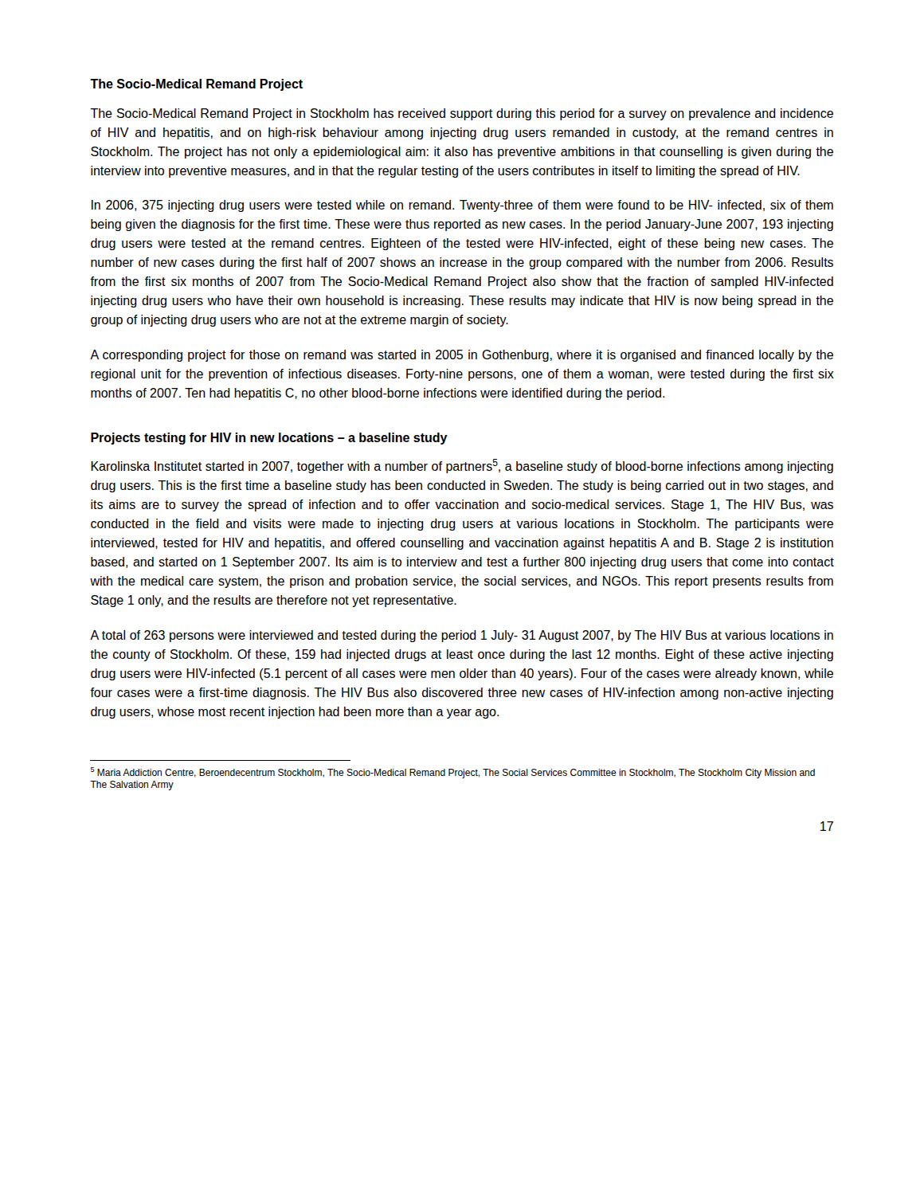The Socio-Medical Remand Project
The Socio-Medical Remand Project in Stockholm has received support during this period for a survey on prevalence and incidence of HIV and hepatitis, and on high-risk behaviour among injecting drug users remanded in custody, at the remand centres in Stockholm. The project has not only a epidemiological aim: it also has preventive ambitions in that counselling is given during the interview into preventive measures, and in that the regular testing of the users contributes in itself to limiting the spread of HIV.
In 2006, 375 injecting drug users were tested while on remand. Twenty-three of them were found to be HIV- infected, six of them being given the diagnosis for the first time. These were thus reported as new cases. In the period January-June 2007, 193 injecting drug users were tested at the remand centres. Eighteen of the tested were HIV-infected, eight of these being new cases. The number of new cases during the first half of 2007 shows an increase in the group compared with the number from 2006. Results from the first six months of 2007 from The Socio-Medical Remand Project also show that the fraction of sampled HIV-infected injecting drug users who have their own household is increasing. These results may indicate that HIV is now being spread in the group of injecting drug users who are not at the extreme margin of society.
A corresponding project for those on remand was started in 2005 in Gothenburg, where it is organised and financed locally by the regional unit for the prevention of infectious diseases. Forty-nine persons, one of them a woman, were tested during the first six months of 2007. Ten had hepatitis C, no other blood-borne infections were identified during the period.
Projects testing for HIV in new locations – a baseline study
Karolinska Institutet started in 2007, together with a number of partners5, a baseline study of blood-borne infections among injecting drug users. This is the first time a baseline study has been conducted in Sweden. The study is being carried out in two stages, and its aims are to survey the spread of infection and to offer vaccination and socio-medical services. Stage 1, The HIV Bus, was conducted in the field and visits were made to injecting drug users at various locations in Stockholm. The participants were interviewed, tested for HIV and hepatitis, and offered counselling and vaccination against hepatitis A and B. Stage 2 is institution based, and started on 1 September 2007. Its aim is to interview and test a further 800 injecting drug users that come into contact with the medical care system, the prison and probation service, the social services, and NGOs. This report presents results from Stage 1 only, and the results are therefore not yet representative.
A total of 263 persons were interviewed and tested during the period 1 July- 31 August 2007, by The HIV Bus at various locations in the county of Stockholm. Of these, 159 had injected drugs at least once during the last 12 months. Eight of these active injecting drug users were HIV-infected (5.1 percent of all cases were men older than 40 years). Four of the cases were already known, while four cases were a first-time diagnosis. The HIV Bus also discovered three new cases of HIV-infection among non-active injecting drug users, whose most recent injection had been more than a year ago.
5 Maria Addiction Centre, Beroendecentrum Stockholm, The Socio-Medical Remand Project, The Social Services Committee in Stockholm, The Stockholm City Mission and The Salvation Army
17